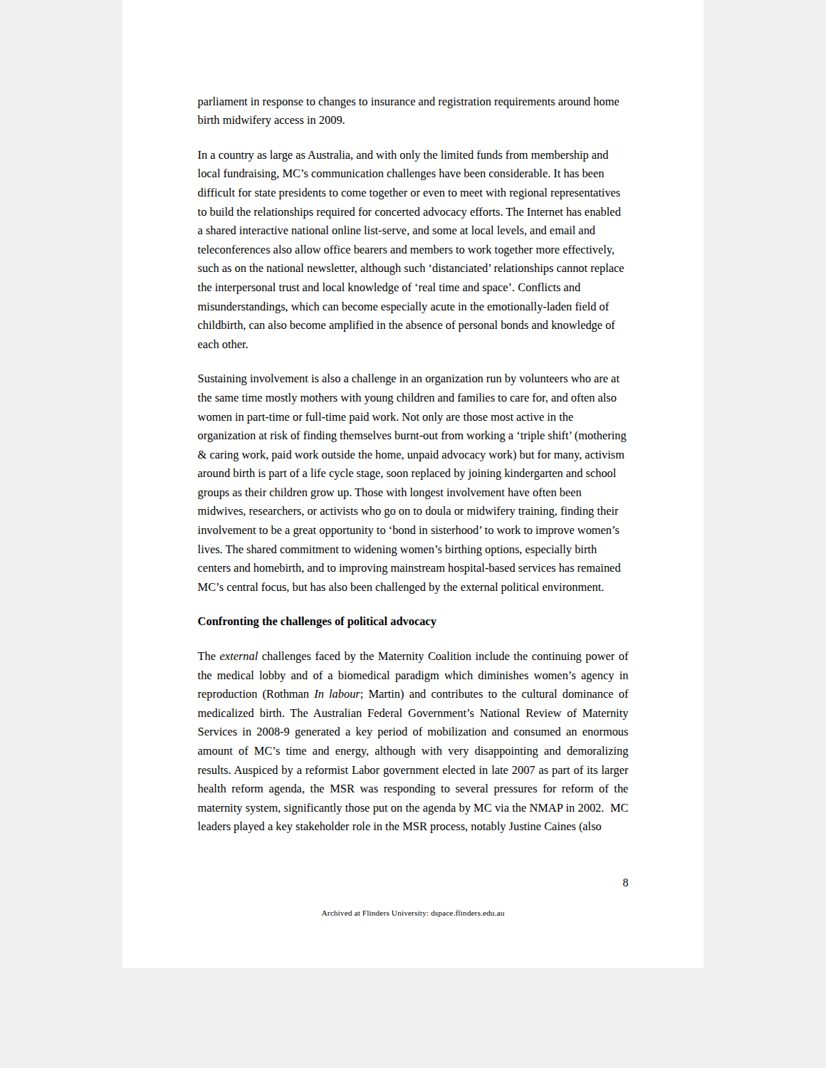parliament in response to changes to insurance and registration requirements around home birth midwifery access in 2009.
In a country as large as Australia, and with only the limited funds from membership and local fundraising, MC’s communication challenges have been considerable. It has been difficult for state presidents to come together or even to meet with regional representatives to build the relationships required for concerted advocacy efforts. The Internet has enabled a shared interactive national online list-serve, and some at local levels, and email and teleconferences also allow office bearers and members to work together more effectively, such as on the national newsletter, although such ‘distanciated’ relationships cannot replace the interpersonal trust and local knowledge of ‘real time and space’. Conflicts and misunderstandings, which can become especially acute in the emotionally-laden field of childbirth, can also become amplified in the absence of personal bonds and knowledge of each other.
Sustaining involvement is also a challenge in an organization run by volunteers who are at the same time mostly mothers with young children and families to care for, and often also women in part-time or full-time paid work. Not only are those most active in the organization at risk of finding themselves burnt-out from working a ‘triple shift’ (mothering & caring work, paid work outside the home, unpaid advocacy work) but for many, activism around birth is part of a life cycle stage, soon replaced by joining kindergarten and school groups as their children grow up. Those with longest involvement have often been midwives, researchers, or activists who go on to doula or midwifery training, finding their involvement to be a great opportunity to ‘bond in sisterhood’ to work to improve women’s lives. The shared commitment to widening women’s birthing options, especially birth centers and homebirth, and to improving mainstream hospital-based services has remained MC’s central focus, but has also been challenged by the external political environment.
Confronting the challenges of political advocacy
The external challenges faced by the Maternity Coalition include the continuing power of the medical lobby and of a biomedical paradigm which diminishes women’s agency in reproduction (Rothman In labour; Martin) and contributes to the cultural dominance of medicalized birth. The Australian Federal Government’s National Review of Maternity Services in 2008-9 generated a key period of mobilization and consumed an enormous amount of MC’s time and energy, although with very disappointing and demoralizing results. Auspiced by a reformist Labor government elected in late 2007 as part of its larger health reform agenda, the MSR was responding to several pressures for reform of the maternity system, significantly those put on the agenda by MC via the NMAP in 2002. MC leaders played a key stakeholder role in the MSR process, notably Justine Caines (also
8
Archived at Flinders University: dspace.flinders.edu.au